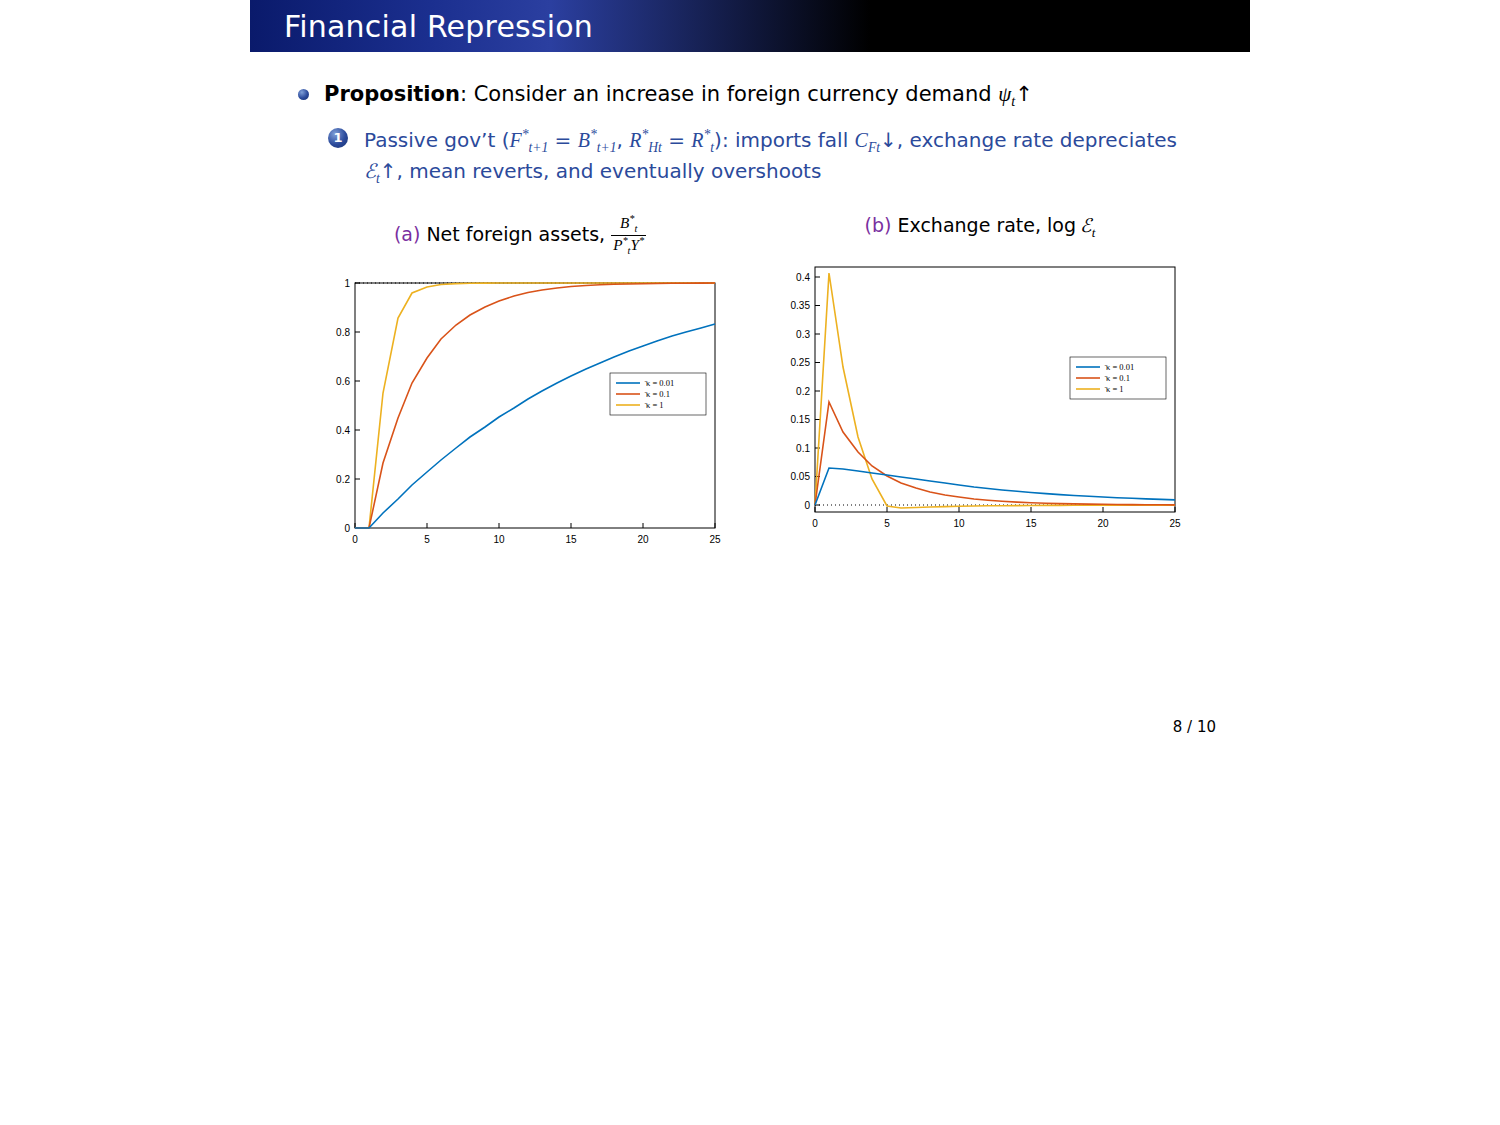Financial Repression
Proposition: Consider an increase in foreign currency demand ψt↑
Passive gov’t (F*t+1 = B*t+1, R*Ht = R*t): imports fall CFt↓, exchange rate depreciates ℰt↑, mean reverts, and eventually overshoots
(a) Net foreign assets, B*t P*tY*
1 0.8 0.6 0.4 0.2 0 0 5 10 15 20 25 ̄κ = 0.01 ̄κ = 0.1 ̄κ = 1
(b) Exchange rate, log ℰt
0.4 0.35 0.3 0.25 0.2 0.15 0.1 0.05 0 0 5 10 15 20 25 ̄κ = 0.01 ̄κ = 0.1 ̄κ = 1
8 / 10